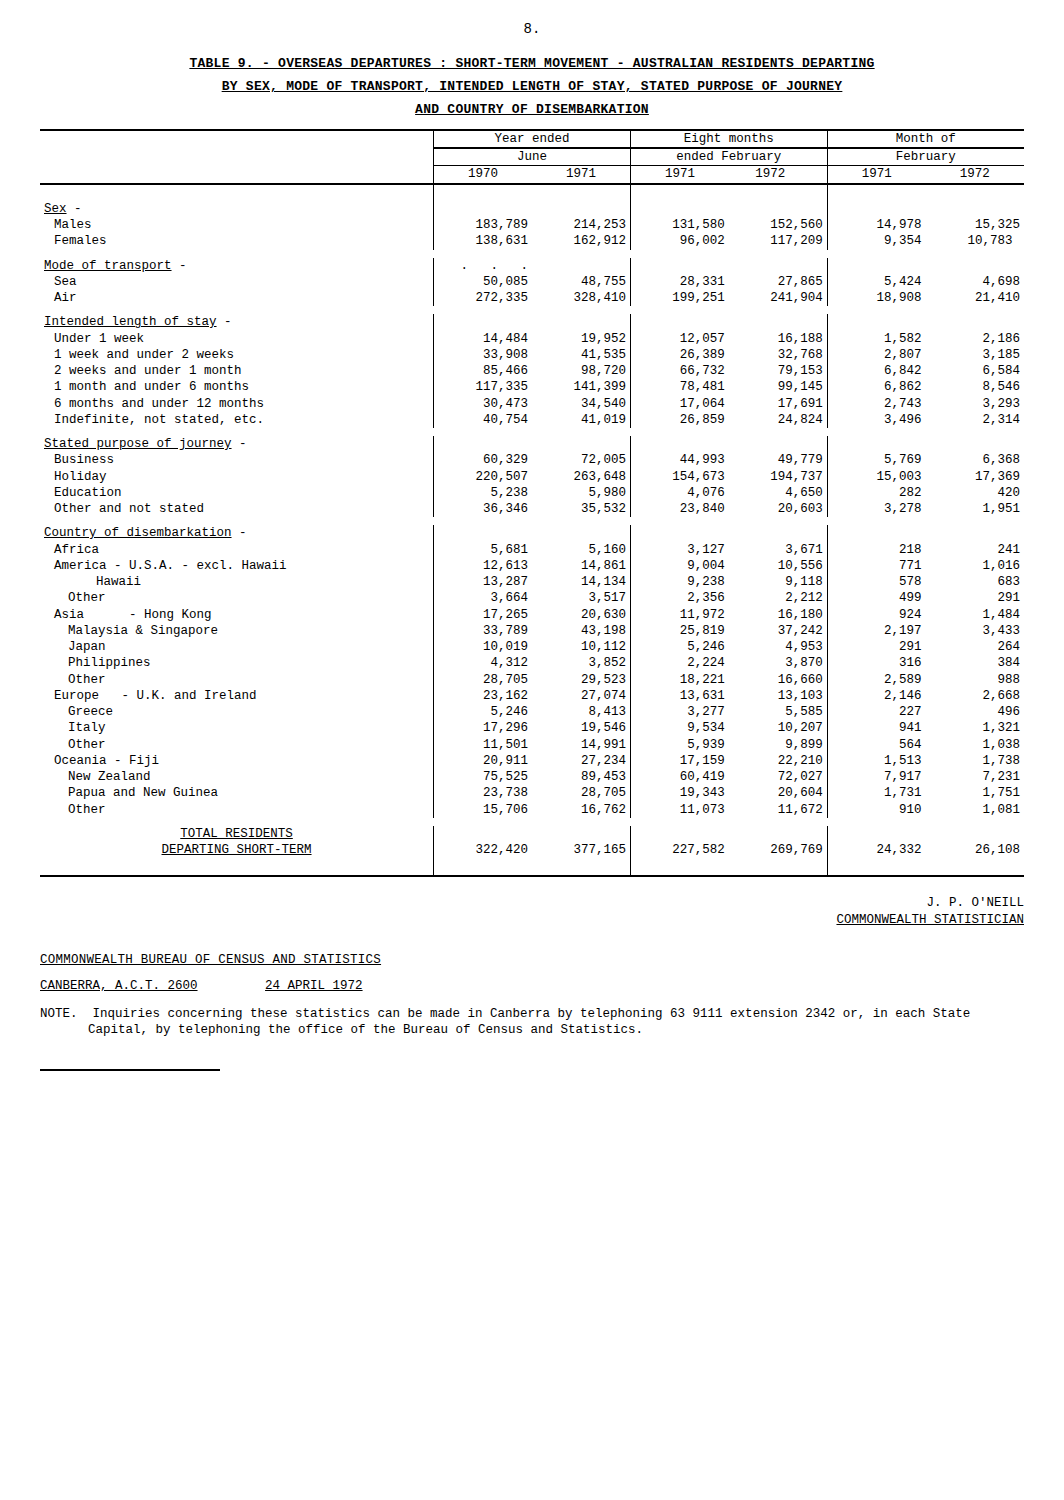8.
TABLE 9. - OVERSEAS DEPARTURES : SHORT-TERM MOVEMENT - AUSTRALIAN RESIDENTS DEPARTING
BY SEX, MODE OF TRANSPORT, INTENDED LENGTH OF STAY, STATED PURPOSE OF JOURNEY
AND COUNTRY OF DISEMBARKATION
| | Year ended | Eight months | Month of |
| --- | --- | --- | --- |
| June | ended February | February |
| 1970 | 1971 | 1971 | 1972 | 1971 | 1972 |
| Sex - | | | | | | |
| Males | 183,789 | 214,253 | 131,580 | 152,560 | 14,978 | 15,325 |
| Females | 138,631 | 162,912 | 96,002 | 117,209 | 9,354 | 10,783 |
| Mode of transport - | . . . | | | | | |
| Sea | 50,085 | 48,755 | 28,331 | 27,865 | 5,424 | 4,698 |
| Air | 272,335 | 328,410 | 199,251 | 241,904 | 18,908 | 21,410 |
| Intended length of stay - | | | | | | |
| Under 1 week | 14,484 | 19,952 | 12,057 | 16,188 | 1,582 | 2,186 |
| 1 week and under 2 weeks | 33,908 | 41,535 | 26,389 | 32,768 | 2,807 | 3,185 |
| 2 weeks and under 1 month | 85,466 | 98,720 | 66,732 | 79,153 | 6,842 | 6,584 |
| 1 month and under 6 months | 117,335 | 141,399 | 78,481 | 99,145 | 6,862 | 8,546 |
| 6 months and under 12 months | 30,473 | 34,540 | 17,064 | 17,691 | 2,743 | 3,293 |
| Indefinite, not stated, etc. | 40,754 | 41,019 | 26,859 | 24,824 | 3,496 | 2,314 |
| Stated purpose of journey - | | | | | | |
| Business | 60,329 | 72,005 | 44,993 | 49,779 | 5,769 | 6,368 |
| Holiday | 220,507 | 263,648 | 154,673 | 194,737 | 15,003 | 17,369 |
| Education | 5,238 | 5,980 | 4,076 | 4,650 | 282 | 420 |
| Other and not stated | 36,346 | 35,532 | 23,840 | 20,603 | 3,278 | 1,951 |
| Country of disembarkation - | | | | | | |
| Africa | 5,681 | 5,160 | 3,127 | 3,671 | 218 | 241 |
| America - U.S.A. - excl. Hawaii | 12,613 | 14,861 | 9,004 | 10,556 | 771 | 1,016 |
| Hawaii | 13,287 | 14,134 | 9,238 | 9,118 | 578 | 683 |
| Other | 3,664 | 3,517 | 2,356 | 2,212 | 499 | 291 |
| Asia - Hong Kong | 17,265 | 20,630 | 11,972 | 16,180 | 924 | 1,484 |
| Malaysia & Singapore | 33,789 | 43,198 | 25,819 | 37,242 | 2,197 | 3,433 |
| Japan | 10,019 | 10,112 | 5,246 | 4,953 | 291 | 264 |
| Philippines | 4,312 | 3,852 | 2,224 | 3,870 | 316 | 384 |
| Other | 28,705 | 29,523 | 18,221 | 16,660 | 2,589 | 988 |
| Europe - U.K. and Ireland | 23,162 | 27,074 | 13,631 | 13,103 | 2,146 | 2,668 |
| Greece | 5,246 | 8,413 | 3,277 | 5,585 | 227 | 496 |
| Italy | 17,296 | 19,546 | 9,534 | 10,207 | 941 | 1,321 |
| Other | 11,501 | 14,991 | 5,939 | 9,899 | 564 | 1,038 |
| Oceania - Fiji | 20,911 | 27,234 | 17,159 | 22,210 | 1,513 | 1,738 |
| New Zealand | 75,525 | 89,453 | 60,419 | 72,027 | 7,917 | 7,231 |
| Papua and New Guinea | 23,738 | 28,705 | 19,343 | 20,604 | 1,731 | 1,751 |
| Other | 15,706 | 16,762 | 11,073 | 11,672 | 910 | 1,081 |
| TOTAL RESIDENTS DEPARTING SHORT-TERM | 322,420 | 377,165 | 227,582 | 269,769 | 24,332 | 26,108 |
J. P. O'NEILL
COMMONWEALTH STATISTICIAN
COMMONWEALTH BUREAU OF CENSUS AND STATISTICS
CANBERRA, A.C.T. 2600 24 APRIL 1972
NOTE. Inquiries concerning these statistics can be made in Canberra by telephoning 63 9111 extension 2342 or, in each State Capital, by telephoning the office of the Bureau of Census and Statistics.